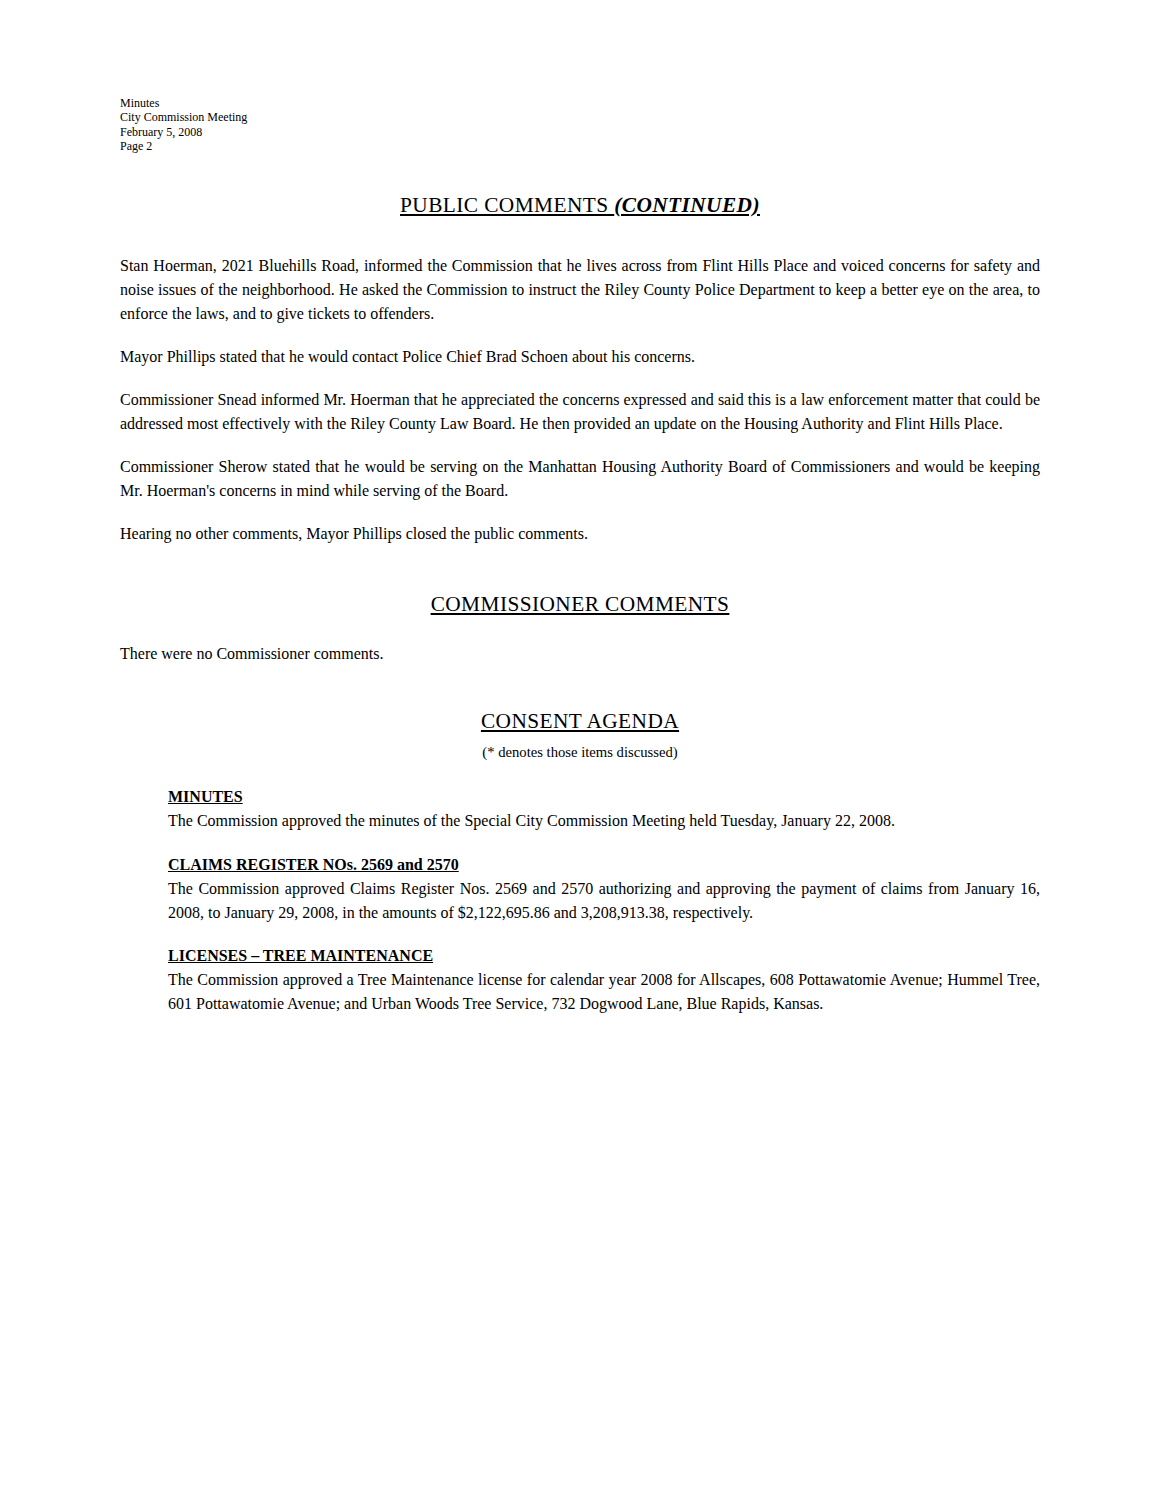Minutes
City Commission Meeting
February 5, 2008
Page 2
PUBLIC COMMENTS (CONTINUED)
Stan Hoerman, 2021 Bluehills Road, informed the Commission that he lives across from Flint Hills Place and voiced concerns for safety and noise issues of the neighborhood. He asked the Commission to instruct the Riley County Police Department to keep a better eye on the area, to enforce the laws, and to give tickets to offenders.
Mayor Phillips stated that he would contact Police Chief Brad Schoen about his concerns.
Commissioner Snead informed Mr. Hoerman that he appreciated the concerns expressed and said this is a law enforcement matter that could be addressed most effectively with the Riley County Law Board. He then provided an update on the Housing Authority and Flint Hills Place.
Commissioner Sherow stated that he would be serving on the Manhattan Housing Authority Board of Commissioners and would be keeping Mr. Hoerman's concerns in mind while serving of the Board.
Hearing no other comments, Mayor Phillips closed the public comments.
COMMISSIONER COMMENTS
There were no Commissioner comments.
CONSENT AGENDA
(* denotes those items discussed)
MINUTES
The Commission approved the minutes of the Special City Commission Meeting held Tuesday, January 22, 2008.
CLAIMS REGISTER NOs. 2569 and 2570
The Commission approved Claims Register Nos. 2569 and 2570 authorizing and approving the payment of claims from January 16, 2008, to January 29, 2008, in the amounts of $2,122,695.86 and 3,208,913.38, respectively.
LICENSES – TREE MAINTENANCE
The Commission approved a Tree Maintenance license for calendar year 2008 for Allscapes, 608 Pottawatomie Avenue; Hummel Tree, 601 Pottawatomie Avenue; and Urban Woods Tree Service, 732 Dogwood Lane, Blue Rapids, Kansas.